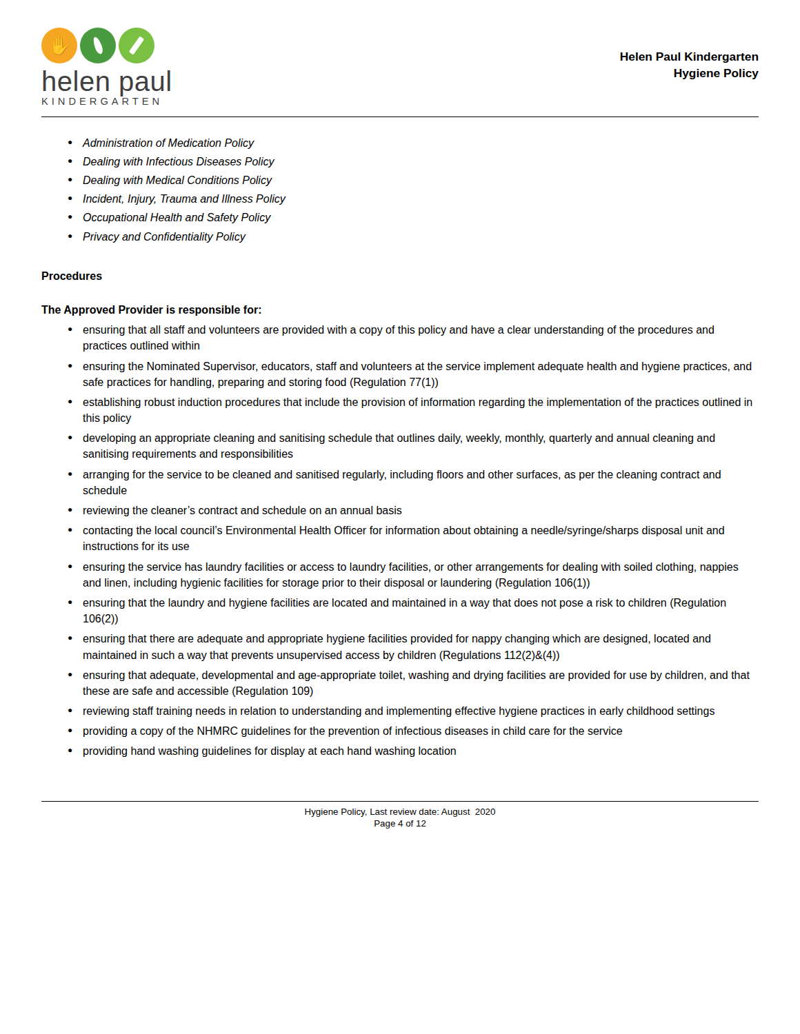✋
helen paul
KINDERGARTEN
Helen Paul Kindergarten
Hygiene Policy
Administration of Medication Policy
Dealing with Infectious Diseases Policy
Dealing with Medical Conditions Policy
Incident, Injury, Trauma and Illness Policy
Occupational Health and Safety Policy
Privacy and Confidentiality Policy
Procedures
The Approved Provider is responsible for:
ensuring that all staff and volunteers are provided with a copy of this policy and have a clear understanding of the procedures and practices outlined within
ensuring the Nominated Supervisor, educators, staff and volunteers at the service implement adequate health and hygiene practices, and safe practices for handling, preparing and storing food (Regulation 77(1))
establishing robust induction procedures that include the provision of information regarding the implementation of the practices outlined in this policy
developing an appropriate cleaning and sanitising schedule that outlines daily, weekly, monthly, quarterly and annual cleaning and sanitising requirements and responsibilities
arranging for the service to be cleaned and sanitised regularly, including floors and other surfaces, as per the cleaning contract and schedule
reviewing the cleaner’s contract and schedule on an annual basis
contacting the local council’s Environmental Health Officer for information about obtaining a needle/syringe/sharps disposal unit and instructions for its use
ensuring the service has laundry facilities or access to laundry facilities, or other arrangements for dealing with soiled clothing, nappies and linen, including hygienic facilities for storage prior to their disposal or laundering (Regulation 106(1))
ensuring that the laundry and hygiene facilities are located and maintained in a way that does not pose a risk to children (Regulation 106(2))
ensuring that there are adequate and appropriate hygiene facilities provided for nappy changing which are designed, located and maintained in such a way that prevents unsupervised access by children (Regulations 112(2)&(4))
ensuring that adequate, developmental and age-appropriate toilet, washing and drying facilities are provided for use by children, and that these are safe and accessible (Regulation 109)
reviewing staff training needs in relation to understanding and implementing effective hygiene practices in early childhood settings
providing a copy of the NHMRC guidelines for the prevention of infectious diseases in child care for the service
providing hand washing guidelines for display at each hand washing location
Hygiene Policy, Last review date: August 2020
Page 4 of 12